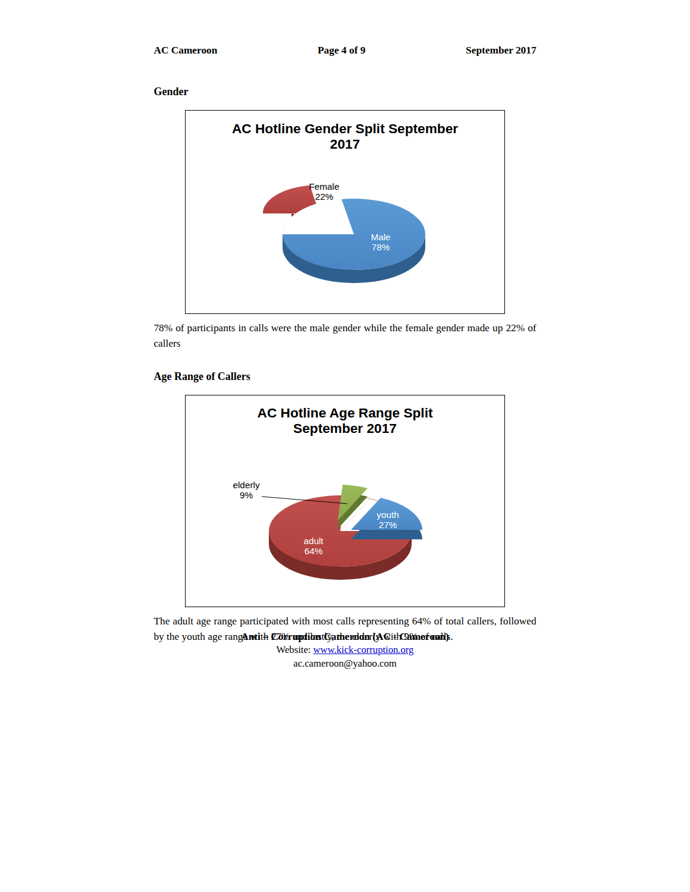AC Cameroon
Page 4 of 9
September 2017
Gender
AC Hotline Gender Split September
2017
Female 22% Male 78%
78% of participants in calls were the male gender while the female gender made up 22% of callers
Age Range of Callers
AC Hotline Age Range Split
September 2017
elderly 9% youth 27% adult 64%
The adult age range participated with most calls representing 64% of total callers, followed by the youth age range with 27% and lastly, the elderly with 9% of calls.
Anti – Corruption Cameroon (AC - Cameroon)
Website: www.kick-corruption.org
ac.cameroon@yahoo.com